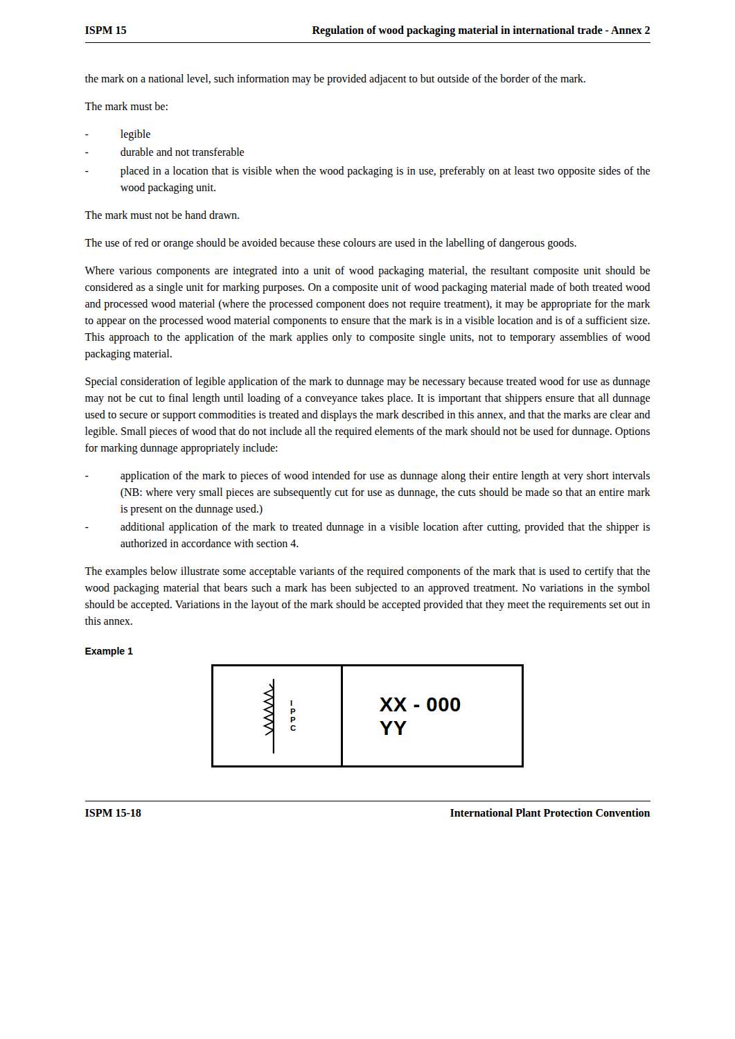ISPM 15
Regulation of wood packaging material in international trade - Annex 2
the mark on a national level, such information may be provided adjacent to but outside of the border of the mark.
The mark must be:
legible
durable and not transferable
placed in a location that is visible when the wood packaging is in use, preferably on at least two opposite sides of the wood packaging unit.
The mark must not be hand drawn.
The use of red or orange should be avoided because these colours are used in the labelling of dangerous goods.
Where various components are integrated into a unit of wood packaging material, the resultant composite unit should be considered as a single unit for marking purposes. On a composite unit of wood packaging material made of both treated wood and processed wood material (where the processed component does not require treatment), it may be appropriate for the mark to appear on the processed wood material components to ensure that the mark is in a visible location and is of a sufficient size. This approach to the application of the mark applies only to composite single units, not to temporary assemblies of wood packaging material.
Special consideration of legible application of the mark to dunnage may be necessary because treated wood for use as dunnage may not be cut to final length until loading of a conveyance takes place. It is important that shippers ensure that all dunnage used to secure or support commodities is treated and displays the mark described in this annex, and that the marks are clear and legible. Small pieces of wood that do not include all the required elements of the mark should not be used for dunnage. Options for marking dunnage appropriately include:
application of the mark to pieces of wood intended for use as dunnage along their entire length at very short intervals (NB: where very small pieces are subsequently cut for use as dunnage, the cuts should be made so that an entire mark is present on the dunnage used.)
additional application of the mark to treated dunnage in a visible location after cutting, provided that the shipper is authorized in accordance with section 4.
The examples below illustrate some acceptable variants of the required components of the mark that is used to certify that the wood packaging material that bears such a mark has been subjected to an approved treatment. No variations in the symbol should be accepted. Variations in the layout of the mark should be accepted provided that they meet the requirements set out in this annex.
Example 1
I
P
P
C
XX - 000
YY
ISPM 15-18
International Plant Protection Convention